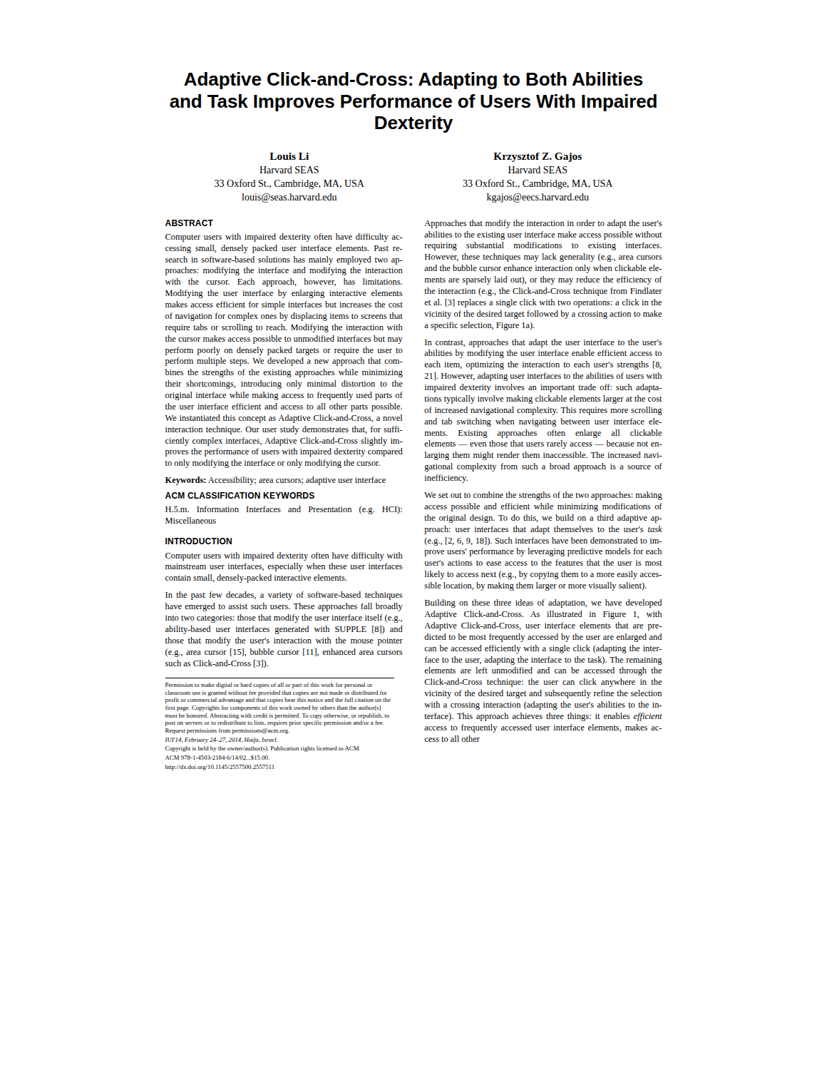Adaptive Click-and-Cross: Adapting to Both Abilities
and Task Improves Performance of Users With Impaired
Dexterity
Louis Li
Harvard SEAS
33 Oxford St., Cambridge, MA, USA
louis@seas.harvard.edu
Krzysztof Z. Gajos
Harvard SEAS
33 Oxford St., Cambridge, MA, USA
kgajos@eecs.harvard.edu
Abstract
Computer users with impaired dexterity often have difficulty accessing small, densely packed user interface elements. Past research in software-based solutions has mainly employed two approaches: modifying the interface and modifying the interaction with the cursor. Each approach, however, has limitations. Modifying the user interface by enlarging interactive elements makes access efficient for simple interfaces but increases the cost of navigation for complex ones by displacing items to screens that require tabs or scrolling to reach. Modifying the interaction with the cursor makes access possible to unmodified interfaces but may perform poorly on densely packed targets or require the user to perform multiple steps. We developed a new approach that combines the strengths of the existing approaches while minimizing their shortcomings, introducing only minimal distortion to the original interface while making access to frequently used parts of the user interface efficient and access to all other parts possible. We instantiated this concept as Adaptive Click-and-Cross, a novel interaction technique. Our user study demonstrates that, for sufficiently complex interfaces, Adaptive Click-and-Cross slightly improves the performance of users with impaired dexterity compared to only modifying the interface or only modifying the cursor.
Keywords: Accessibility; area cursors; adaptive user interface
ACM Classification Keywords
H.5.m. Information Interfaces and Presentation (e.g. HCI): Miscellaneous
Introduction
Computer users with impaired dexterity often have difficulty with mainstream user interfaces, especially when these user interfaces contain small, densely-packed interactive elements.
In the past few decades, a variety of software-based techniques have emerged to assist such users. These approaches fall broadly into two categories: those that modify the user interface itself (e.g., ability-based user interfaces generated with SUPPLE [8]) and those that modify the user's interaction with the mouse pointer (e.g., area cursor [15], bubble cursor [11], enhanced area cursors such as Click-and-Cross [3]).
Permission to make digital or hard copies of all or part of this work for personal or classroom use is granted without fee provided that copies are not made or distributed for profit or commercial advantage and that copies bear this notice and the full citation on the first page. Copyrights for components of this work owned by others than the author(s) must be honored. Abstracting with credit is permitted. To copy otherwise, or republish, to post on servers or to redistribute to lists, requires prior specific permission and/or a fee. Request permissions from permissions@acm.org.
IUI'14, February 24–27, 2014, Haifa, Israel.
Copyright is held by the owner/author(s). Publication rights licensed to ACM.
ACM 978-1-4503-2184-6/14/02...$15.00.
http://dx.doi.org/10.1145/2557500.2557511
Approaches that modify the interaction in order to adapt the user's abilities to the existing user interface make access possible without requiring substantial modifications to existing interfaces. However, these techniques may lack generality (e.g., area cursors and the bubble cursor enhance interaction only when clickable elements are sparsely laid out), or they may reduce the efficiency of the interaction (e.g., the Click-and-Cross technique from Findlater et al. [3] replaces a single click with two operations: a click in the vicinity of the desired target followed by a crossing action to make a specific selection, Figure 1a).
In contrast, approaches that adapt the user interface to the user's abilities by modifying the user interface enable efficient access to each item, optimizing the interaction to each user's strengths [8, 21]. However, adapting user interfaces to the abilities of users with impaired dexterity involves an important trade off: such adaptations typically involve making clickable elements larger at the cost of increased navigational complexity. This requires more scrolling and tab switching when navigating between user interface elements. Existing approaches often enlarge all clickable elements — even those that users rarely access — because not enlarging them might render them inaccessible. The increased navigational complexity from such a broad approach is a source of inefficiency.
We set out to combine the strengths of the two approaches: making access possible and efficient while minimizing modifications of the original design. To do this, we build on a third adaptive approach: user interfaces that adapt themselves to the user's task (e.g., [2, 6, 9, 18]). Such interfaces have been demonstrated to improve users' performance by leveraging predictive models for each user's actions to ease access to the features that the user is most likely to access next (e.g., by copying them to a more easily accessible location, by making them larger or more visually salient).
Building on these three ideas of adaptation, we have developed Adaptive Click-and-Cross. As illustrated in Figure 1, with Adaptive Click-and-Cross, user interface elements that are predicted to be most frequently accessed by the user are enlarged and can be accessed efficiently with a single click (adapting the interface to the user, adapting the interface to the task). The remaining elements are left unmodified and can be accessed through the Click-and-Cross technique: the user can click anywhere in the vicinity of the desired target and subsequently refine the selection with a crossing interaction (adapting the user's abilities to the interface). This approach achieves three things: it enables efficient access to frequently accessed user interface elements, makes access to all other